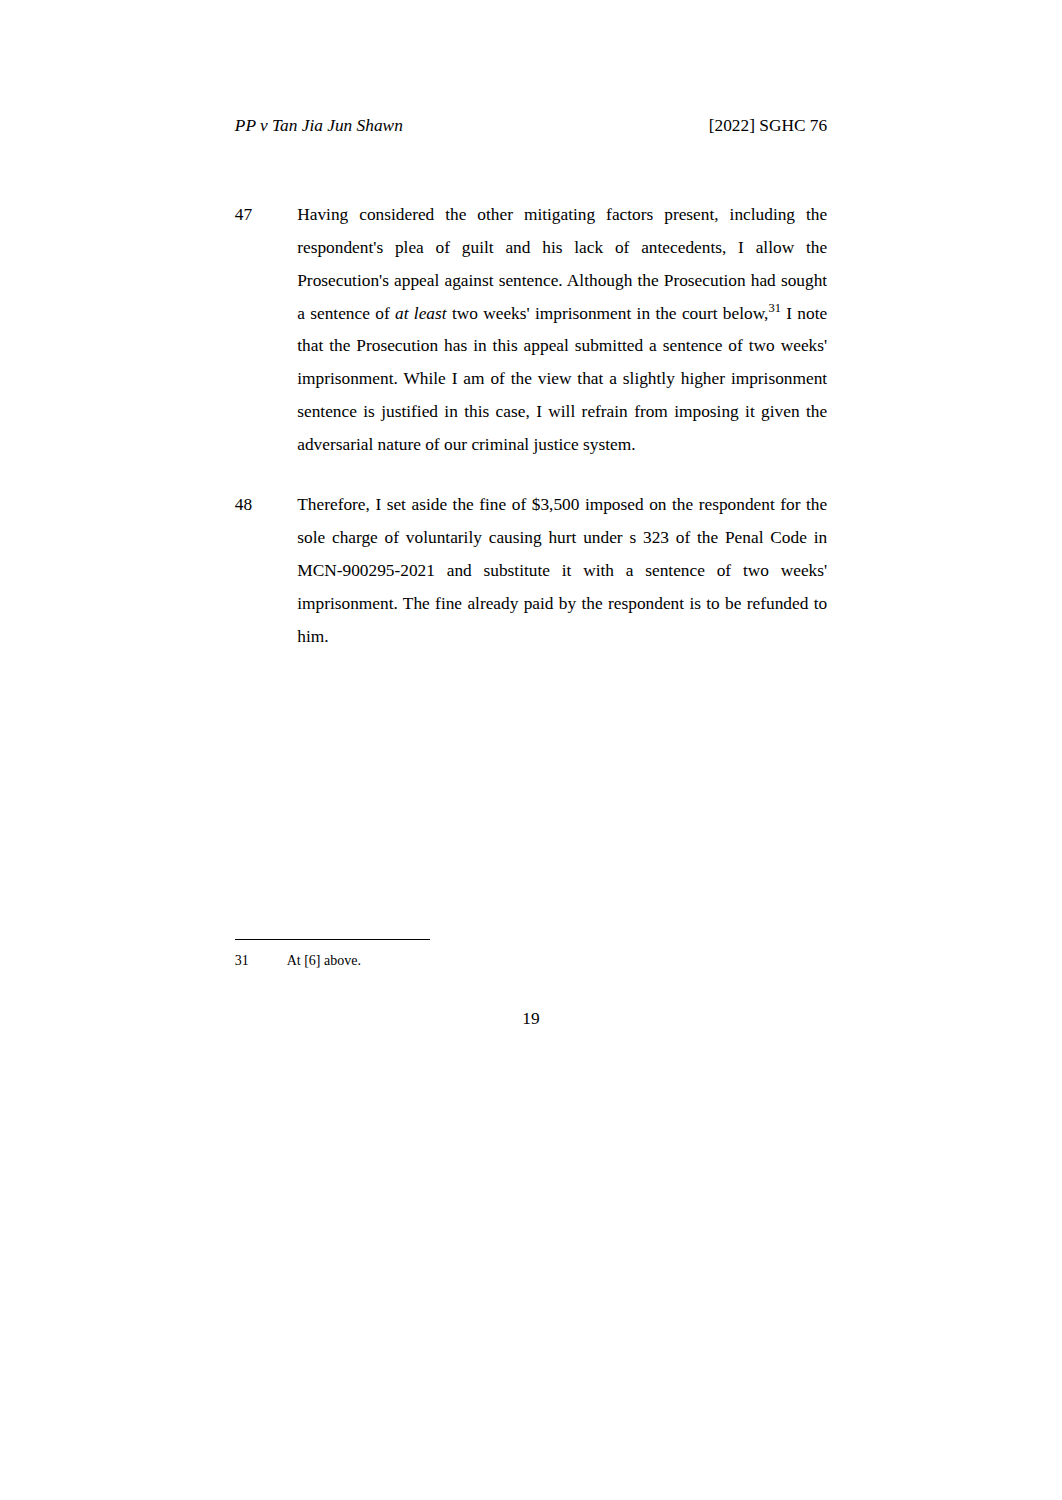PP v Tan Jia Jun Shawn [2022] SGHC 76
47 Having considered the other mitigating factors present, including the respondent's plea of guilt and his lack of antecedents, I allow the Prosecution's appeal against sentence. Although the Prosecution had sought a sentence of at least two weeks' imprisonment in the court below,31 I note that the Prosecution has in this appeal submitted a sentence of two weeks' imprisonment. While I am of the view that a slightly higher imprisonment sentence is justified in this case, I will refrain from imposing it given the adversarial nature of our criminal justice system.
48 Therefore, I set aside the fine of $3,500 imposed on the respondent for the sole charge of voluntarily causing hurt under s 323 of the Penal Code in MCN-900295-2021 and substitute it with a sentence of two weeks' imprisonment. The fine already paid by the respondent is to be refunded to him.
31 At [6] above.
19